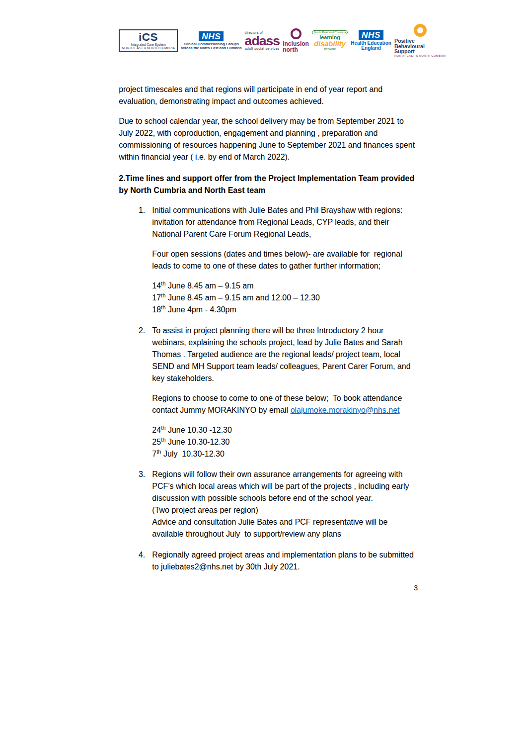iCS
Integrated Care System
NORTH EAST & NORTH CUMBRIA
NHS
Clinical Commissioning Groups
across the North East and Cumbria
directors of
adass
adult social services
inclusion
north
North East and Cumbria
learning
disability
network
NHS
Health Education
England
Positive
Behavioural
Support
NORTH EAST & NORTH CUMBRIA
project timescales and that regions will participate in end of year report and evaluation, demonstrating impact and outcomes achieved.
Due to school calendar year, the school delivery may be from September 2021 to July 2022, with coproduction, engagement and planning , preparation and commissioning of resources happening June to September 2021 and finances spent within financial year ( i.e. by end of March 2022).
2.Time lines and support offer from the Project Implementation Team provided by North Cumbria and North East team
Initial communications with Julie Bates and Phil Brayshaw with regions: invitation for attendance from Regional Leads, CYP leads, and their National Parent Care Forum Regional Leads,
Four open sessions (dates and times below)- are available for regional leads to come to one of these dates to gather further information;
14th June 8.45 am – 9.15 am
17th June 8.45 am – 9.15 am and 12.00 – 12.30
18th June 4pm - 4.30pm
To assist in project planning there will be three Introductory 2 hour webinars, explaining the schools project, lead by Julie Bates and Sarah Thomas . Targeted audience are the regional leads/ project team, local SEND and MH Support team leads/ colleagues, Parent Carer Forum, and key stakeholders.
Regions to choose to come to one of these below; To book attendance contact Jummy MORAKINYO by email olajumoke.morakinyo@nhs.net
24th June 10.30 -12.30
25th June 10.30-12.30
7th July 10.30-12.30
Regions will follow their own assurance arrangements for agreeing with PCF’s which local areas which will be part of the projects , including early discussion with possible schools before end of the school year.
(Two project areas per region)
Advice and consultation Julie Bates and PCF representative will be available throughout July to support/review any plans
Regionally agreed project areas and implementation plans to be submitted to juliebates2@nhs.net by 30th July 2021.
3